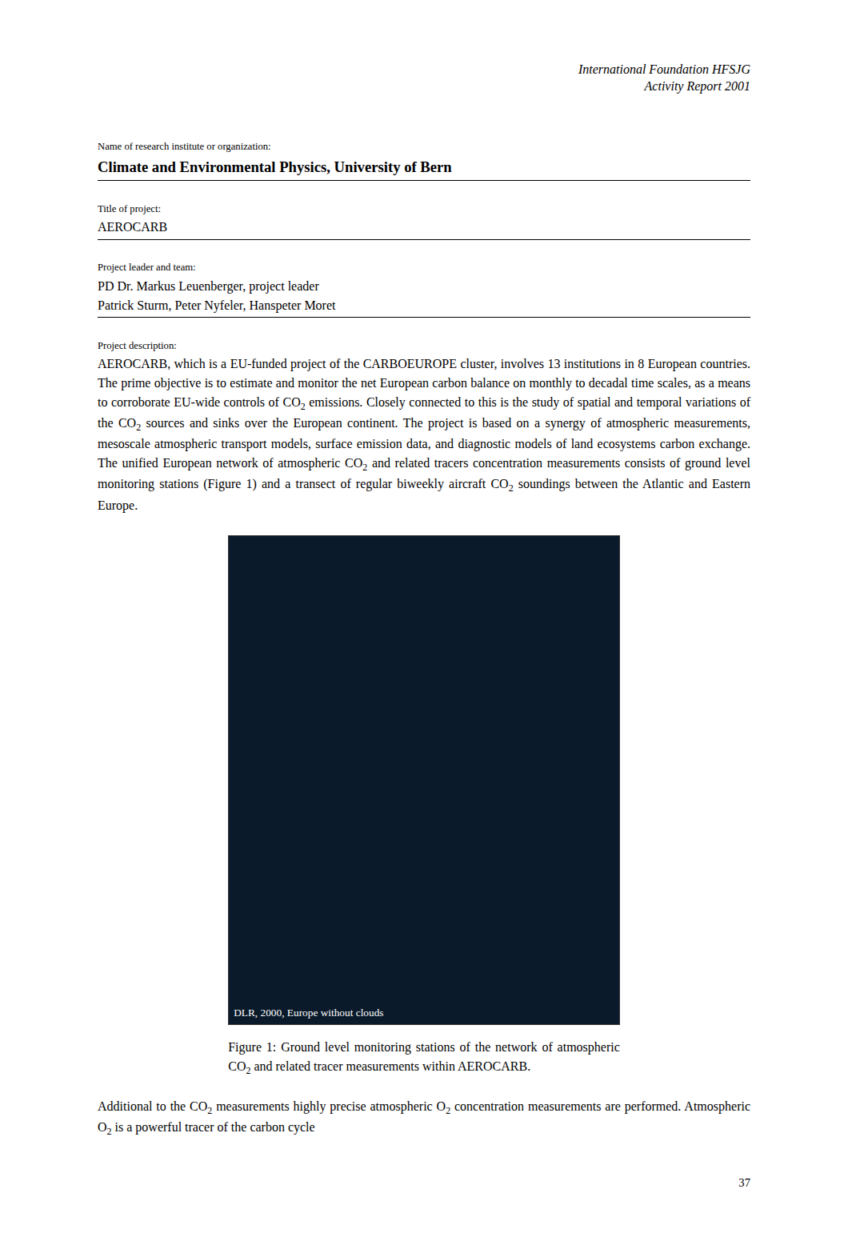International Foundation HFSJG
Activity Report 2001
Name of research institute or organization:
Climate and Environmental Physics, University of Bern
Title of project:
AEROCARB
Project leader and team:
PD Dr. Markus Leuenberger, project leader
Patrick Sturm, Peter Nyfeler, Hanspeter Moret
Project description:
AEROCARB, which is a EU-funded project of the CARBOEUROPE cluster, involves 13 institutions in 8 European countries. The prime objective is to estimate and monitor the net European carbon balance on monthly to decadal time scales, as a means to corroborate EU-wide controls of CO2 emissions. Closely connected to this is the study of spatial and temporal variations of the CO2 sources and sinks over the European continent. The project is based on a synergy of atmospheric measurements, mesoscale atmospheric transport models, surface emission data, and diagnostic models of land ecosystems carbon exchange. The unified European network of atmospheric CO2 and related tracers concentration measurements consists of ground level monitoring stations (Figure 1) and a transect of regular biweekly aircraft CO2 soundings between the Atlantic and Eastern Europe.
DLR, 2000, Europe without clouds
Figure 1: Ground level monitoring stations of the network of atmospheric CO2 and related tracer measurements within AEROCARB.
Additional to the CO2 measurements highly precise atmospheric O2 concentration measurements are performed. Atmospheric O2 is a powerful tracer of the carbon cycle
37